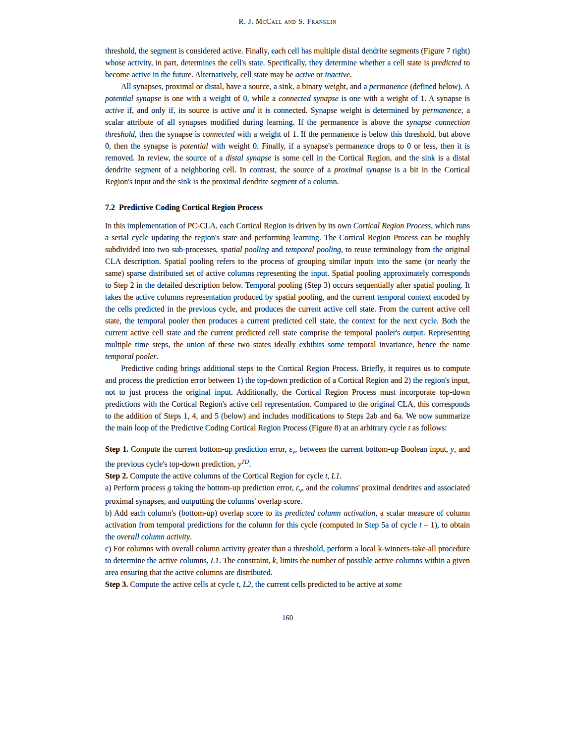R. J. McCall and S. Franklin
threshold, the segment is considered active. Finally, each cell has multiple distal dendrite segments (Figure 7 right) whose activity, in part, determines the cell's state. Specifically, they determine whether a cell state is predicted to become active in the future. Alternatively, cell state may be active or inactive.
All synapses, proximal or distal, have a source, a sink, a binary weight, and a permanence (defined below). A potential synapse is one with a weight of 0, while a connected synapse is one with a weight of 1. A synapse is active if, and only if, its source is active and it is connected. Synapse weight is determined by permanence, a scalar attribute of all synapses modified during learning. If the permanence is above the synapse connection threshold, then the synapse is connected with a weight of 1. If the permanence is below this threshold, but above 0, then the synapse is potential with weight 0. Finally, if a synapse's permanence drops to 0 or less, then it is removed. In review, the source of a distal synapse is some cell in the Cortical Region, and the sink is a distal dendrite segment of a neighboring cell. In contrast, the source of a proximal synapse is a bit in the Cortical Region's input and the sink is the proximal dendrite segment of a column.
7.2 Predictive Coding Cortical Region Process
In this implementation of PC-CLA, each Cortical Region is driven by its own Cortical Region Process, which runs a serial cycle updating the region's state and performing learning. The Cortical Region Process can be roughly subdivided into two sub-processes, spatial pooling and temporal pooling, to reuse terminology from the original CLA description. Spatial pooling refers to the process of grouping similar inputs into the same (or nearly the same) sparse distributed set of active columns representing the input. Spatial pooling approximately corresponds to Step 2 in the detailed description below. Temporal pooling (Step 3) occurs sequentially after spatial pooling. It takes the active columns representation produced by spatial pooling, and the current temporal context encoded by the cells predicted in the previous cycle, and produces the current active cell state. From the current active cell state, the temporal pooler then produces a current predicted cell state, the context for the next cycle. Both the current active cell state and the current predicted cell state comprise the temporal pooler's output. Representing multiple time steps, the union of these two states ideally exhibits some temporal invariance, hence the name temporal pooler.
Predictive coding brings additional steps to the Cortical Region Process. Briefly, it requires us to compute and process the prediction error between 1) the top-down prediction of a Cortical Region and 2) the region's input, not to just process the original input. Additionally, the Cortical Region Process must incorporate top-down predictions with the Cortical Region's active cell representation. Compared to the original CLA, this corresponds to the addition of Steps 1, 4, and 5 (below) and includes modifications to Steps 2ab and 6a. We now summarize the main loop of the Predictive Coding Cortical Region Process (Figure 8) at an arbitrary cycle t as follows:
Step 1. Compute the current bottom-up prediction error, εv, between the current bottom-up Boolean input, y, and the previous cycle's top-down prediction, yTD.
Step 2. Compute the active columns of the Cortical Region for cycle t, L1.
a) Perform process g taking the bottom-up prediction error, εv, and the columns' proximal dendrites and associated proximal synapses, and outputting the columns' overlap score.
b) Add each column's (bottom-up) overlap score to its predicted column activation, a scalar measure of column activation from temporal predictions for the column for this cycle (computed in Step 5a of cycle t – 1), to obtain the overall column activity.
c) For columns with overall column activity greater than a threshold, perform a local k-winners-take-all procedure to determine the active columns, L1. The constraint, k, limits the number of possible active columns within a given area ensuring that the active columns are distributed.
Step 3. Compute the active cells at cycle t, L2, the current cells predicted to be active at some
160